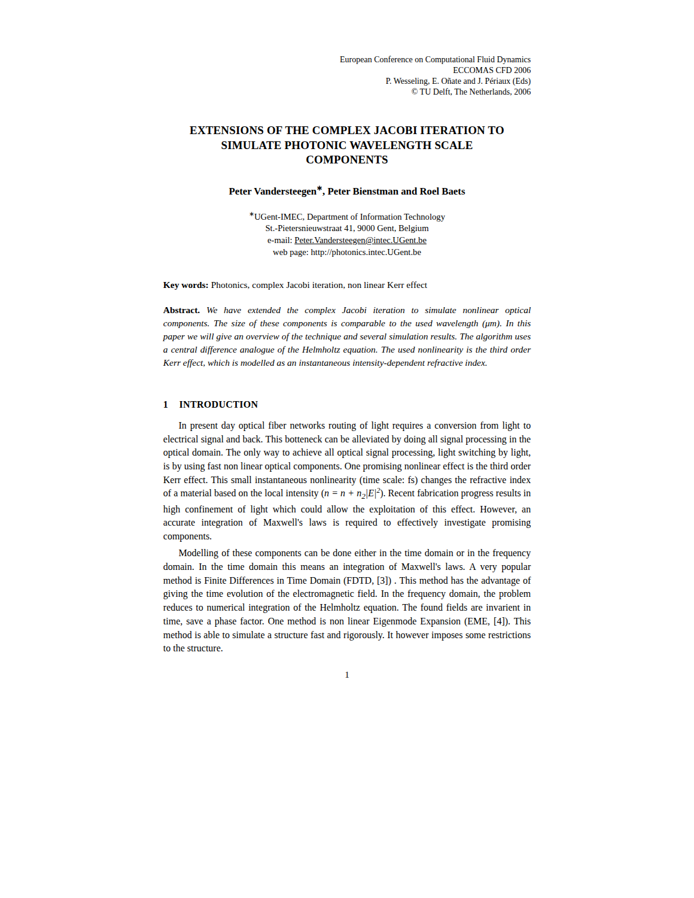European Conference on Computational Fluid Dynamics
ECCOMAS CFD 2006
P. Wesseling, E. Oñate and J. Périaux (Eds)
© TU Delft, The Netherlands, 2006
Extensions of the Complex Jacobi Iteration to
Simulate Photonic Wavelength Scale
Components
Peter Vandersteegen∗, Peter Bienstman and Roel Baets
∗UGent-IMEC, Department of Information Technology
St.-Pietersnieuwstraat 41, 9000 Gent, Belgium
e-mail: Peter.Vandersteegen@intec.UGent.be
web page: http://photonics.intec.UGent.be
Key words: Photonics, complex Jacobi iteration, non linear Kerr effect
Abstract. We have extended the complex Jacobi iteration to simulate nonlinear optical components. The size of these components is comparable to the used wavelength (μm). In this paper we will give an overview of the technique and several simulation results. The algorithm uses a central difference analogue of the Helmholtz equation. The used nonlinearity is the third order Kerr effect, which is modelled as an instantaneous intensity-dependent refractive index.
1 INTRODUCTION
In present day optical fiber networks routing of light requires a conversion from light to electrical signal and back. This botteneck can be alleviated by doing all signal processing in the optical domain. The only way to achieve all optical signal processing, light switching by light, is by using fast non linear optical components. One promising nonlinear effect is the third order Kerr effect. This small instantaneous nonlinearity (time scale: fs) changes the refractive index of a material based on the local intensity (n = n + n2|E|2). Recent fabrication progress results in high confinement of light which could allow the exploitation of this effect. However, an accurate integration of Maxwell's laws is required to effectively investigate promising components.
Modelling of these components can be done either in the time domain or in the frequency domain. In the time domain this means an integration of Maxwell's laws. A very popular method is Finite Differences in Time Domain (FDTD, [3]) . This method has the advantage of giving the time evolution of the electromagnetic field. In the frequency domain, the problem reduces to numerical integration of the Helmholtz equation. The found fields are invarient in time, save a phase factor. One method is non linear Eigenmode Expansion (EME, [4]). This method is able to simulate a structure fast and rigorously. It however imposes some restrictions to the structure.
1